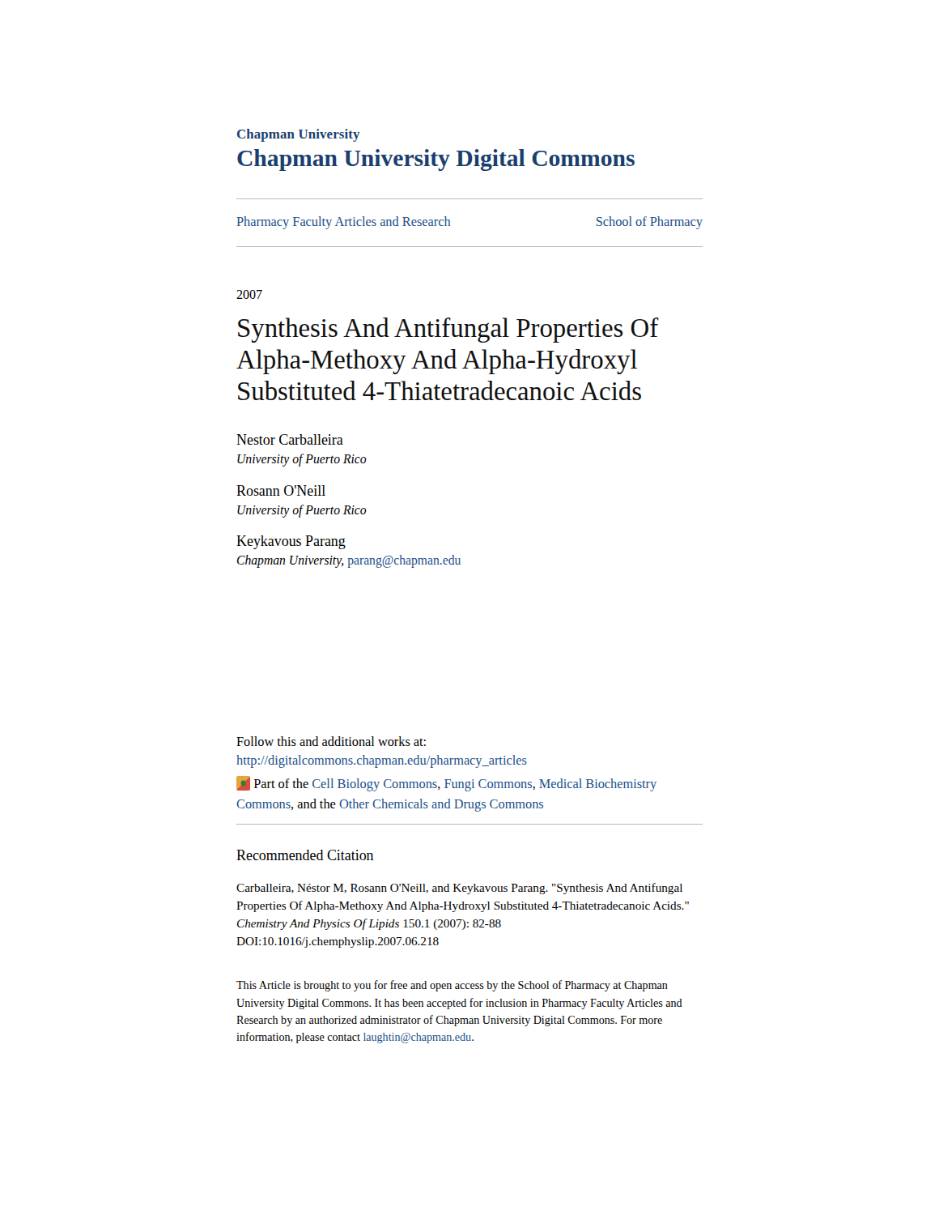Chapman University
Chapman University Digital Commons
Pharmacy Faculty Articles and Research
School of Pharmacy
2007
Synthesis And Antifungal Properties Of Alpha-Methoxy And Alpha-Hydroxyl Substituted 4-Thiatetradecanoic Acids
Nestor Carballeira
University of Puerto Rico
Rosann O'Neill
University of Puerto Rico
Keykavous Parang
Chapman University, parang@chapman.edu
Follow this and additional works at: http://digitalcommons.chapman.edu/pharmacy_articles
Part of the Cell Biology Commons, Fungi Commons, Medical Biochemistry Commons, and the Other Chemicals and Drugs Commons
Recommended Citation
Carballeira, Néstor M, Rosann O'Neill, and Keykavous Parang. "Synthesis And Antifungal Properties Of Alpha-Methoxy And Alpha-Hydroxyl Substituted 4-Thiatetradecanoic Acids." Chemistry And Physics Of Lipids 150.1 (2007): 82-88
DOI:10.1016/j.chemphyslip.2007.06.218
This Article is brought to you for free and open access by the School of Pharmacy at Chapman University Digital Commons. It has been accepted for inclusion in Pharmacy Faculty Articles and Research by an authorized administrator of Chapman University Digital Commons. For more information, please contact laughtin@chapman.edu.